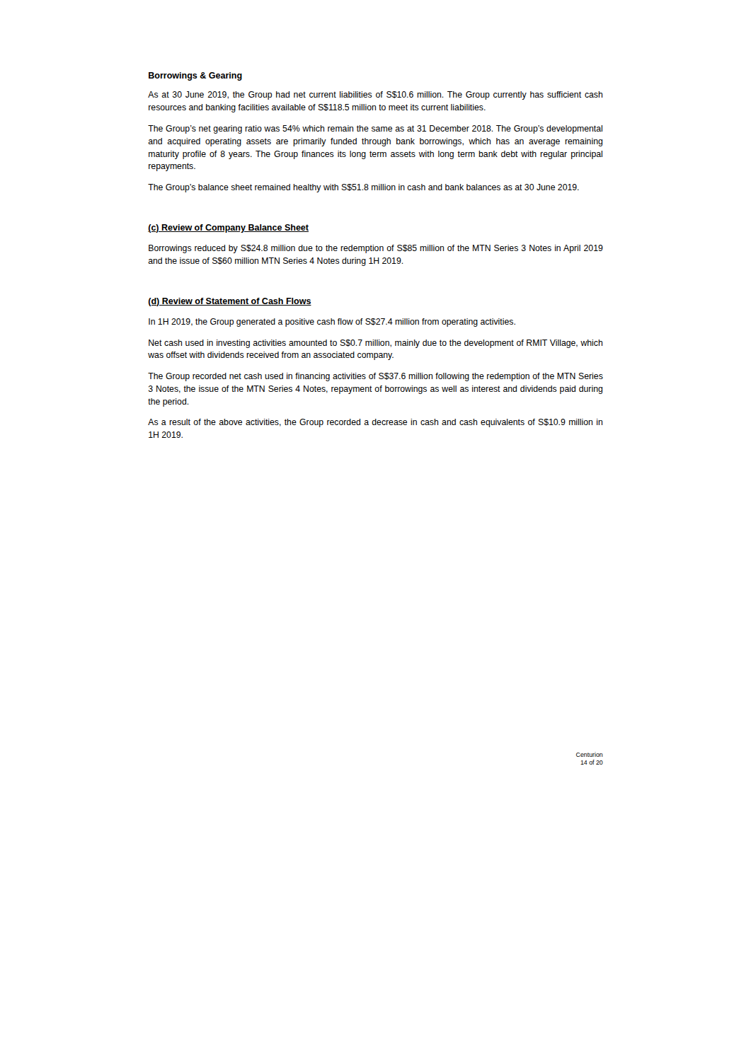Borrowings & Gearing
As at 30 June 2019, the Group had net current liabilities of S$10.6 million. The Group currently has sufficient cash resources and banking facilities available of S$118.5 million to meet its current liabilities.
The Group’s net gearing ratio was 54% which remain the same as at 31 December 2018. The Group’s developmental and acquired operating assets are primarily funded through bank borrowings, which has an average remaining maturity profile of 8 years. The Group finances its long term assets with long term bank debt with regular principal repayments.
The Group’s balance sheet remained healthy with S$51.8 million in cash and bank balances as at 30 June 2019.
(c) Review of Company Balance Sheet
Borrowings reduced by S$24.8 million due to the redemption of S$85 million of the MTN Series 3 Notes in April 2019 and the issue of S$60 million MTN Series 4 Notes during 1H 2019.
(d) Review of Statement of Cash Flows
In 1H 2019, the Group generated a positive cash flow of S$27.4 million from operating activities.
Net cash used in investing activities amounted to S$0.7 million, mainly due to the development of RMIT Village, which was offset with dividends received from an associated company.
The Group recorded net cash used in financing activities of S$37.6 million following the redemption of the MTN Series 3 Notes, the issue of the MTN Series 4 Notes, repayment of borrowings as well as interest and dividends paid during the period.
As a result of the above activities, the Group recorded a decrease in cash and cash equivalents of S$10.9 million in 1H 2019.
Centurion
14 of 20